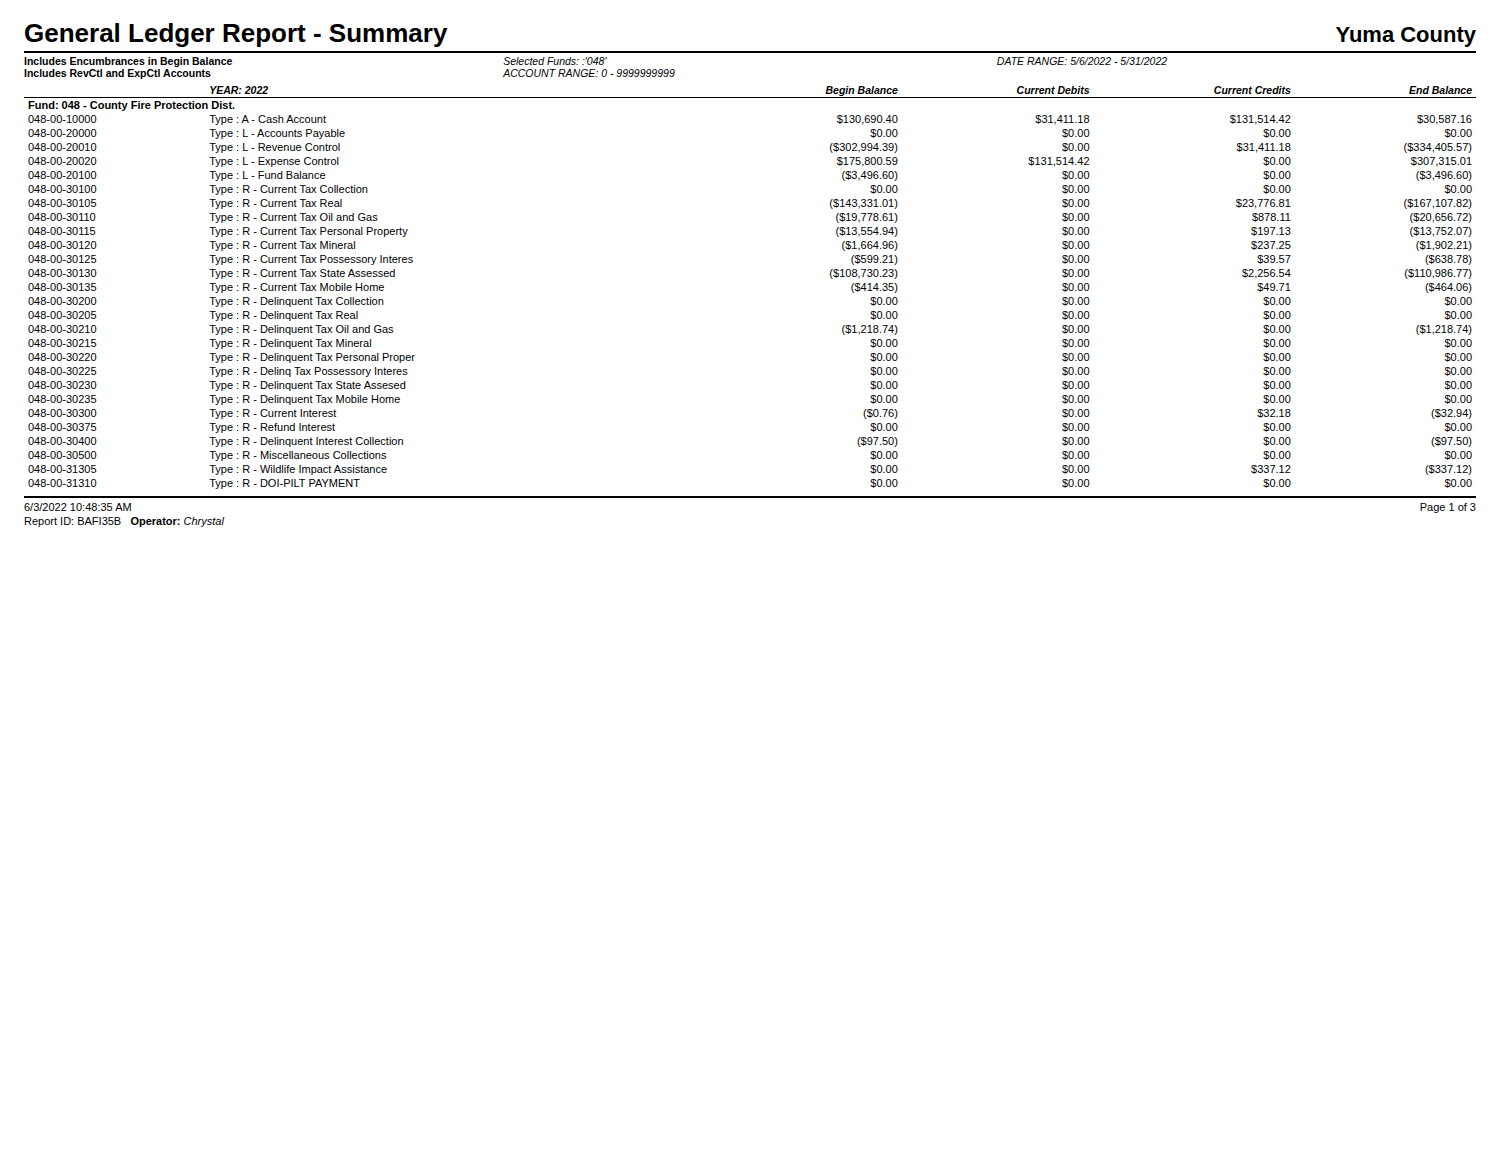General Ledger Report - Summary
Yuma County
| Includes Encumbrances in Begin Balance | Selected Funds: :'048' | DATE RANGE: 5/6/2022 - 5/31/2022 |
| Includes RevCtl and ExpCtl Accounts | ACCOUNT RANGE: 0 - 9999999999 | |
| | YEAR: 2022 | Begin Balance | Current Debits | Current Credits | End Balance |
| --- | --- | --- | --- | --- | --- |
| Fund: 048 - County Fire Protection Dist. |
| 048-00-10000 | Type : A - Cash Account | $130,690.40 | $31,411.18 | $131,514.42 | $30,587.16 |
| 048-00-20000 | Type : L - Accounts Payable | $0.00 | $0.00 | $0.00 | $0.00 |
| 048-00-20010 | Type : L - Revenue Control | ($302,994.39) | $0.00 | $31,411.18 | ($334,405.57) |
| 048-00-20020 | Type : L - Expense Control | $175,800.59 | $131,514.42 | $0.00 | $307,315.01 |
| 048-00-20100 | Type : L - Fund Balance | ($3,496.60) | $0.00 | $0.00 | ($3,496.60) |
| 048-00-30100 | Type : R - Current Tax Collection | $0.00 | $0.00 | $0.00 | $0.00 |
| 048-00-30105 | Type : R - Current Tax Real | ($143,331.01) | $0.00 | $23,776.81 | ($167,107.82) |
| 048-00-30110 | Type : R - Current Tax Oil and Gas | ($19,778.61) | $0.00 | $878.11 | ($20,656.72) |
| 048-00-30115 | Type : R - Current Tax Personal Property | ($13,554.94) | $0.00 | $197.13 | ($13,752.07) |
| 048-00-30120 | Type : R - Current Tax Mineral | ($1,664.96) | $0.00 | $237.25 | ($1,902.21) |
| 048-00-30125 | Type : R - Current Tax Possessory Interes | ($599.21) | $0.00 | $39.57 | ($638.78) |
| 048-00-30130 | Type : R - Current Tax State Assessed | ($108,730.23) | $0.00 | $2,256.54 | ($110,986.77) |
| 048-00-30135 | Type : R - Current Tax Mobile Home | ($414.35) | $0.00 | $49.71 | ($464.06) |
| 048-00-30200 | Type : R - Delinquent Tax Collection | $0.00 | $0.00 | $0.00 | $0.00 |
| 048-00-30205 | Type : R - Delinquent Tax Real | $0.00 | $0.00 | $0.00 | $0.00 |
| 048-00-30210 | Type : R - Delinquent Tax Oil and Gas | ($1,218.74) | $0.00 | $0.00 | ($1,218.74) |
| 048-00-30215 | Type : R - Delinquent Tax Mineral | $0.00 | $0.00 | $0.00 | $0.00 |
| 048-00-30220 | Type : R - Delinquent Tax Personal Proper | $0.00 | $0.00 | $0.00 | $0.00 |
| 048-00-30225 | Type : R - Delinq Tax Possessory Interes | $0.00 | $0.00 | $0.00 | $0.00 |
| 048-00-30230 | Type : R - Delinquent Tax State Assesed | $0.00 | $0.00 | $0.00 | $0.00 |
| 048-00-30235 | Type : R - Delinquent Tax Mobile Home | $0.00 | $0.00 | $0.00 | $0.00 |
| 048-00-30300 | Type : R - Current Interest | ($0.76) | $0.00 | $32.18 | ($32.94) |
| 048-00-30375 | Type : R - Refund Interest | $0.00 | $0.00 | $0.00 | $0.00 |
| 048-00-30400 | Type : R - Delinquent Interest Collection | ($97.50) | $0.00 | $0.00 | ($97.50) |
| 048-00-30500 | Type : R - Miscellaneous Collections | $0.00 | $0.00 | $0.00 | $0.00 |
| 048-00-31305 | Type : R - Wildlife Impact Assistance | $0.00 | $0.00 | $337.12 | ($337.12) |
| 048-00-31310 | Type : R - DOI-PILT PAYMENT | $0.00 | $0.00 | $0.00 | $0.00 |
Page 1 of 3
6/3/2022 10:48:35 AM
Report ID: BAFI35B Operator: Chrystal